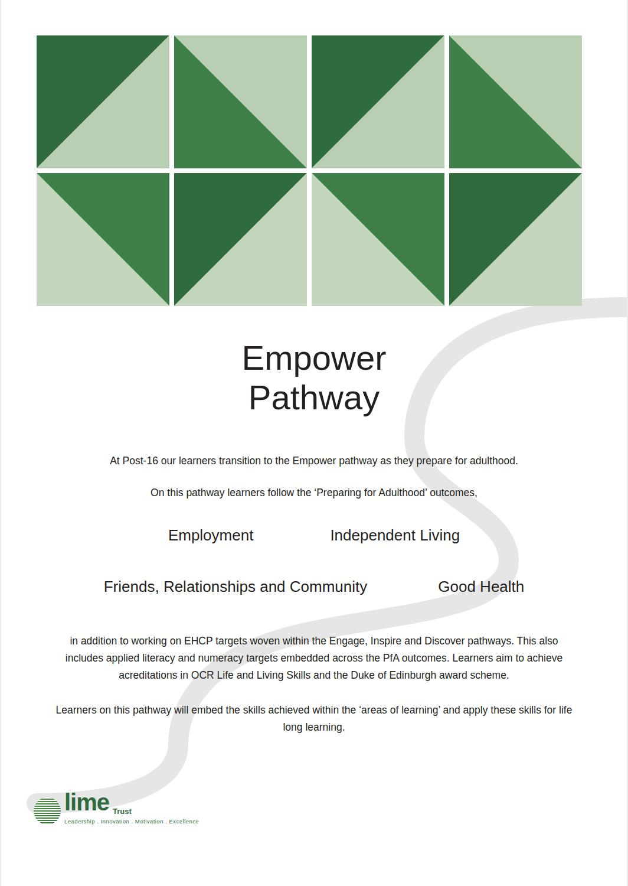Empower
Pathway
At Post-16 our learners transition to the Empower pathway as they prepare for adulthood.
On this pathway learners follow the ‘Preparing for Adulthood’ outcomes,
Employment Independent Living
Friends, Relationships and Community Good Health
in addition to working on EHCP targets woven within the Engage, Inspire and Discover pathways. This also includes applied literacy and numeracy targets embedded across the PfA outcomes. Learners aim to achieve acreditations in OCR Life and Living Skills and the Duke of Edinburgh award scheme.
Learners on this pathway will embed the skills achieved within the ‘areas of learning’ and apply these skills for life long learning.
lime Trust
Leadership . Innovation . Motivation . Excellence